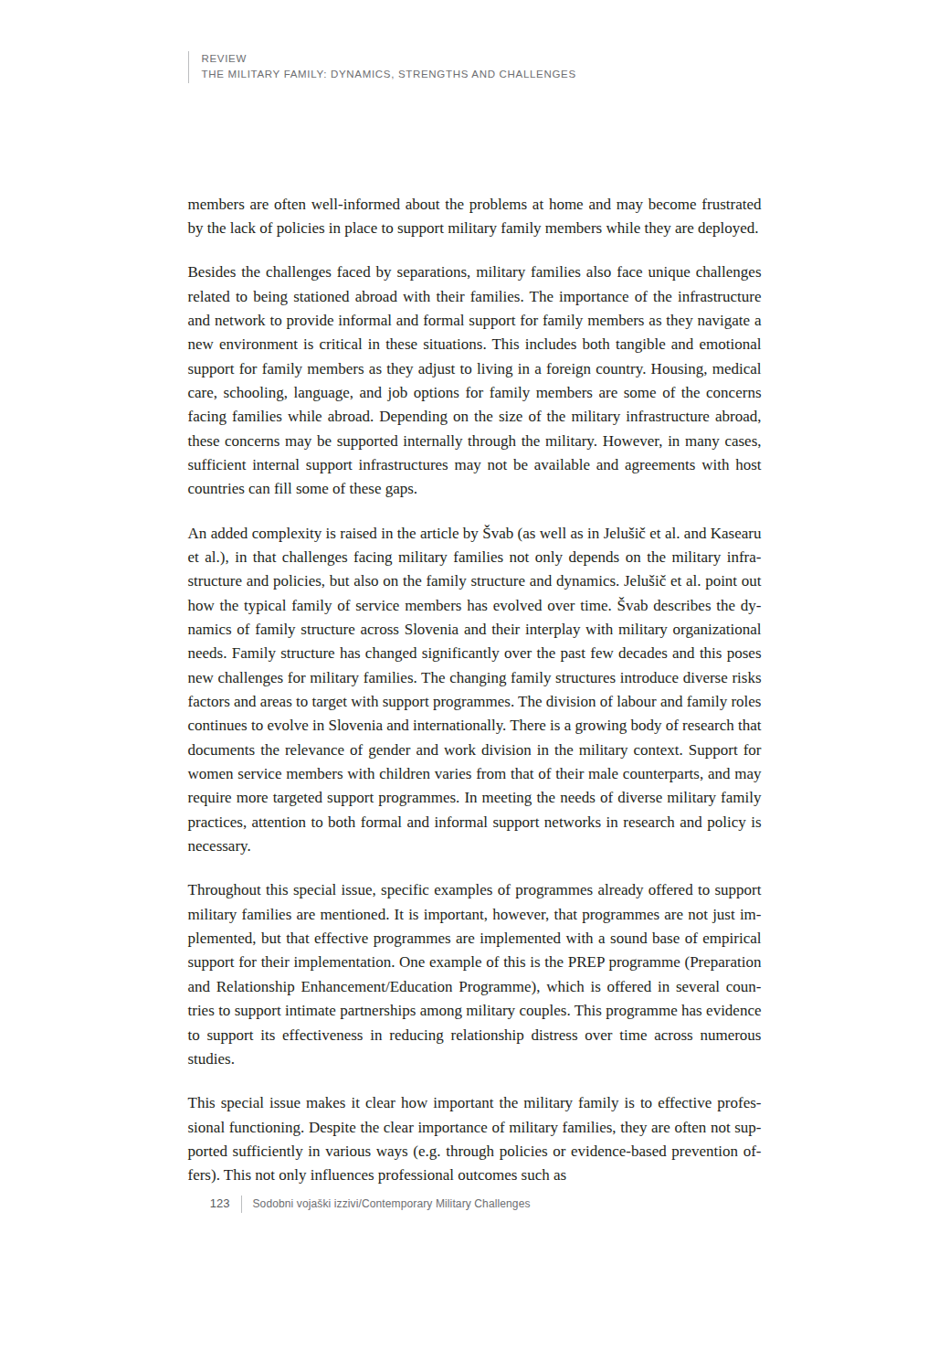Review The Military Family: Dynamics, Strengths and Challenges
members are often well-informed about the problems at home and may become frustrated by the lack of policies in place to support military family members while they are deployed.
Besides the challenges faced by separations, military families also face unique challenges related to being stationed abroad with their families. The importance of the infrastructure and network to provide informal and formal support for family members as they navigate a new environment is critical in these situations. This includes both tangible and emotional support for family members as they adjust to living in a foreign country. Housing, medical care, schooling, language, and job options for family members are some of the concerns facing families while abroad. Depending on the size of the military infrastructure abroad, these concerns may be supported internally through the military. However, in many cases, sufficient internal support infrastructures may not be available and agreements with host countries can fill some of these gaps.
An added complexity is raised in the article by Švab (as well as in Jelušič et al. and Kasearu et al.), in that challenges facing military families not only depends on the military infrastructure and policies, but also on the family structure and dynamics. Jelušič et al. point out how the typical family of service members has evolved over time. Švab describes the dynamics of family structure across Slovenia and their interplay with military organizational needs. Family structure has changed significantly over the past few decades and this poses new challenges for military families. The changing family structures introduce diverse risks factors and areas to target with support programmes. The division of labour and family roles continues to evolve in Slovenia and internationally. There is a growing body of research that documents the relevance of gender and work division in the military context. Support for women service members with children varies from that of their male counterparts, and may require more targeted support programmes. In meeting the needs of diverse military family practices, attention to both formal and informal support networks in research and policy is necessary.
Throughout this special issue, specific examples of programmes already offered to support military families are mentioned. It is important, however, that programmes are not just implemented, but that effective programmes are implemented with a sound base of empirical support for their implementation. One example of this is the PREP programme (Preparation and Relationship Enhancement/Education Programme), which is offered in several countries to support intimate partnerships among military couples. This programme has evidence to support its effectiveness in reducing relationship distress over time across numerous studies.
This special issue makes it clear how important the military family is to effective professional functioning. Despite the clear importance of military families, they are often not supported sufficiently in various ways (e.g. through policies or evidence-based prevention offers). This not only influences professional outcomes such as
123 Sodobni vojaški izzivi/Contemporary Military Challenges